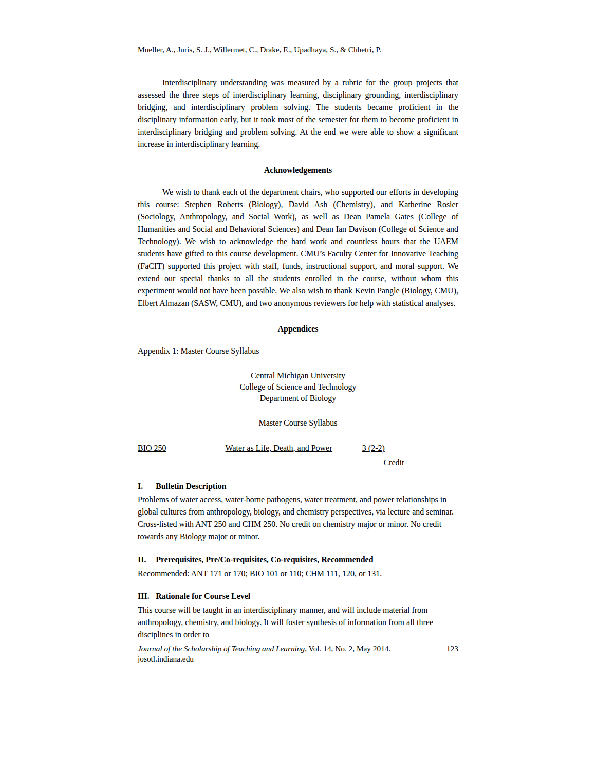Mueller, A., Juris, S. J., Willermet, C., Drake, E., Upadhaya, S., & Chhetri, P.
Interdisciplinary understanding was measured by a rubric for the group projects that assessed the three steps of interdisciplinary learning, disciplinary grounding, interdisciplinary bridging, and interdisciplinary problem solving. The students became proficient in the disciplinary information early, but it took most of the semester for them to become proficient in interdisciplinary bridging and problem solving. At the end we were able to show a significant increase in interdisciplinary learning.
Acknowledgements
We wish to thank each of the department chairs, who supported our efforts in developing this course: Stephen Roberts (Biology), David Ash (Chemistry), and Katherine Rosier (Sociology, Anthropology, and Social Work), as well as Dean Pamela Gates (College of Humanities and Social and Behavioral Sciences) and Dean Ian Davison (College of Science and Technology). We wish to acknowledge the hard work and countless hours that the UAEM students have gifted to this course development. CMU’s Faculty Center for Innovative Teaching (FaCIT) supported this project with staff, funds, instructional support, and moral support. We extend our special thanks to all the students enrolled in the course, without whom this experiment would not have been possible. We also wish to thank Kevin Pangle (Biology, CMU), Elbert Almazan (SASW, CMU), and two anonymous reviewers for help with statistical analyses.
Appendices
Appendix 1: Master Course Syllabus
Central Michigan University
College of Science and Technology
Department of Biology
Master Course Syllabus
| BIO 250 | Water as Life, Death, and Power | 3 (2-2) |
Credit
I. Bulletin Description
Problems of water access, water-borne pathogens, water treatment, and power relationships in global cultures from anthropology, biology, and chemistry perspectives, via lecture and seminar. Cross-listed with ANT 250 and CHM 250. No credit on chemistry major or minor. No credit towards any Biology major or minor.
II. Prerequisites, Pre/Co-requisites, Co-requisites, Recommended
Recommended: ANT 171 or 170; BIO 101 or 110; CHM 111, 120, or 131.
III. Rationale for Course Level
This course will be taught in an interdisciplinary manner, and will include material from anthropology, chemistry, and biology. It will foster synthesis of information from all three disciplines in order to
Journal of the Scholarship of Teaching and Learning, Vol. 14, No. 2, May 2014.
josotl.indiana.edu
123